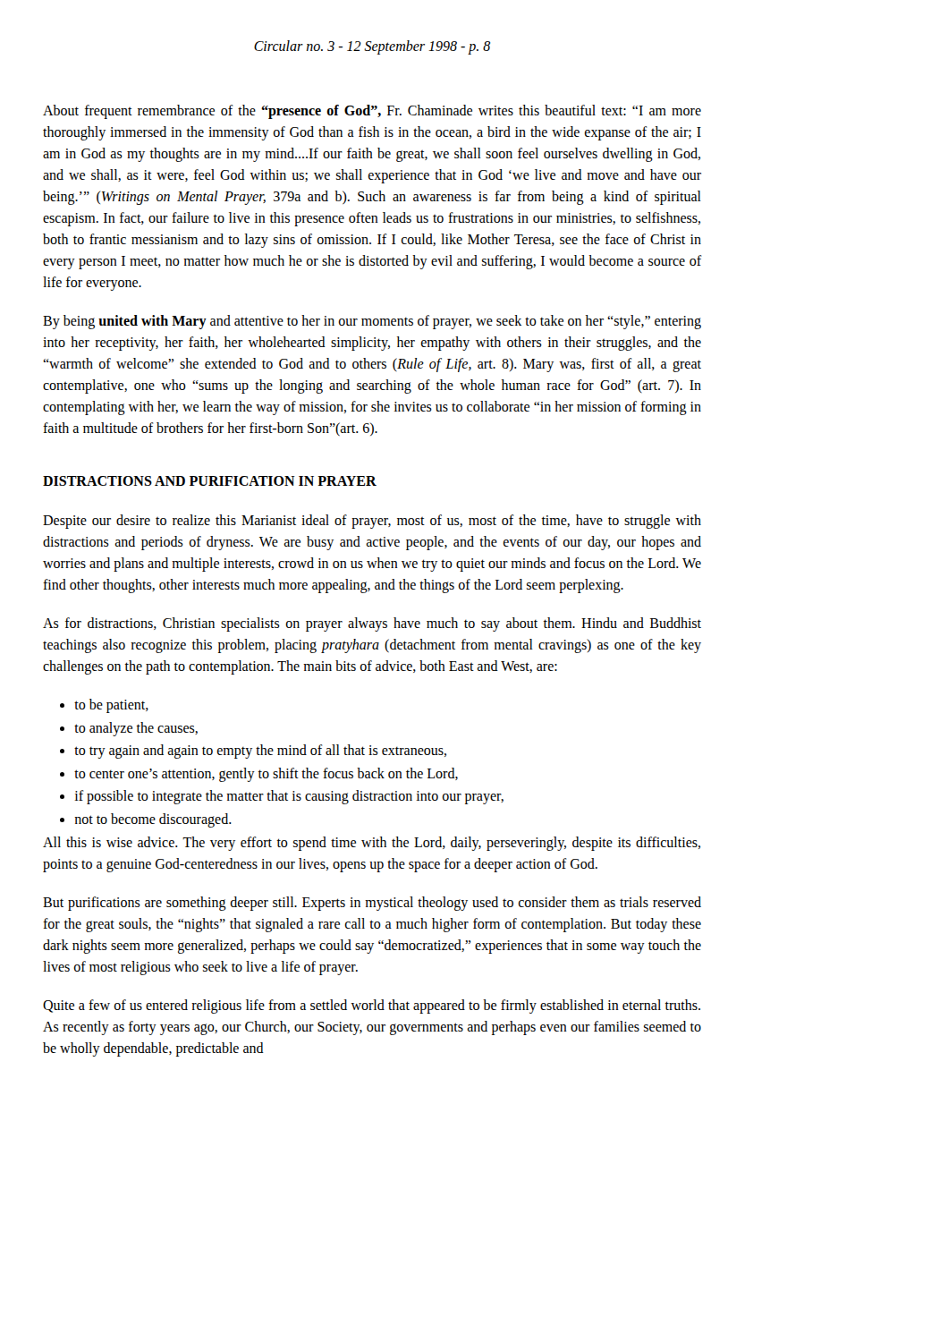Circular no. 3 - 12 September 1998 - p. 8
About frequent remembrance of the “presence of God”, Fr. Chaminade writes this beautiful text: “I am more thoroughly immersed in the immensity of God than a fish is in the ocean, a bird in the wide expanse of the air; I am in God as my thoughts are in my mind....If our faith be great, we shall soon feel ourselves dwelling in God, and we shall, as it were, feel God within us; we shall experience that in God ‘we live and move and have our being.’” (Writings on Mental Prayer, 379a and b). Such an awareness is far from being a kind of spiritual escapism. In fact, our failure to live in this presence often leads us to frustrations in our ministries, to selfishness, both to frantic messianism and to lazy sins of omission. If I could, like Mother Teresa, see the face of Christ in every person I meet, no matter how much he or she is distorted by evil and suffering, I would become a source of life for everyone.
By being united with Mary and attentive to her in our moments of prayer, we seek to take on her “style,” entering into her receptivity, her faith, her wholehearted simplicity, her empathy with others in their struggles, and the “warmth of welcome” she extended to God and to others (Rule of Life, art. 8). Mary was, first of all, a great contemplative, one who “sums up the longing and searching of the whole human race for God” (art. 7). In contemplating with her, we learn the way of mission, for she invites us to collaborate “in her mission of forming in faith a multitude of brothers for her first-born Son”(art. 6).
Distractions and Purification in Prayer
Despite our desire to realize this Marianist ideal of prayer, most of us, most of the time, have to struggle with distractions and periods of dryness. We are busy and active people, and the events of our day, our hopes and worries and plans and multiple interests, crowd in on us when we try to quiet our minds and focus on the Lord. We find other thoughts, other interests much more appealing, and the things of the Lord seem perplexing.
As for distractions, Christian specialists on prayer always have much to say about them. Hindu and Buddhist teachings also recognize this problem, placing pratyhara (detachment from mental cravings) as one of the key challenges on the path to contemplation. The main bits of advice, both East and West, are:
to be patient,
to analyze the causes,
to try again and again to empty the mind of all that is extraneous,
to center one’s attention, gently to shift the focus back on the Lord,
if possible to integrate the matter that is causing distraction into our prayer,
not to become discouraged.
All this is wise advice. The very effort to spend time with the Lord, daily, perseveringly, despite its difficulties, points to a genuine God-centeredness in our lives, opens up the space for a deeper action of God.
But purifications are something deeper still. Experts in mystical theology used to consider them as trials reserved for the great souls, the “nights” that signaled a rare call to a much higher form of contemplation. But today these dark nights seem more generalized, perhaps we could say “democratized,” experiences that in some way touch the lives of most religious who seek to live a life of prayer.
Quite a few of us entered religious life from a settled world that appeared to be firmly established in eternal truths. As recently as forty years ago, our Church, our Society, our governments and perhaps even our families seemed to be wholly dependable, predictable and